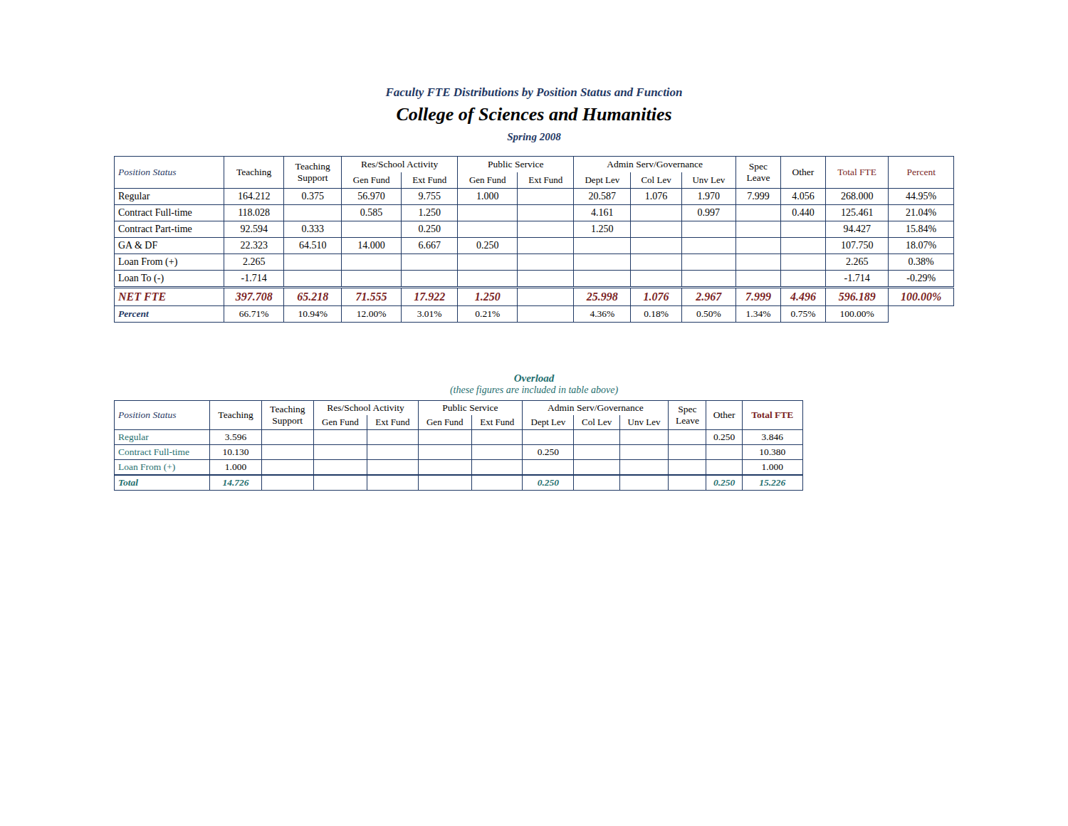Faculty FTE Distributions by Position Status and Function
College of Sciences and Humanities
Spring 2008
| Position Status | Teaching | Teaching Support | Res/School Activity | Public Service | Admin Serv/Governance | Spec Leave | Other | Total FTE | Percent |
| --- | --- | --- | --- | --- | --- | --- | --- | --- | --- |
| Gen Fund | Ext Fund | Gen Fund | Ext Fund | Dept Lev | Col Lev | Unv Lev |
| Regular | 164.212 | 0.375 | 56.970 | 9.755 | 1.000 | | 20.587 | 1.076 | 1.970 | 7.999 | 4.056 | 268.000 | 44.95% |
| Contract Full-time | 118.028 | | 0.585 | 1.250 | | | 4.161 | | 0.997 | | 0.440 | 125.461 | 21.04% |
| Contract Part-time | 92.594 | 0.333 | | 0.250 | | | 1.250 | | | | | 94.427 | 15.84% |
| GA & DF | 22.323 | 64.510 | 14.000 | 6.667 | 0.250 | | | | | | | 107.750 | 18.07% |
| Loan From (+) | 2.265 | | | | | | | | | | | 2.265 | 0.38% |
| Loan To (-) | -1.714 | | | | | | | | | | | -1.714 | -0.29% |
| NET FTE | 397.708 | 65.218 | 71.555 | 17.922 | 1.250 | | 25.998 | 1.076 | 2.967 | 7.999 | 4.496 | 596.189 | 100.00% |
| Percent | 66.71% | 10.94% | 12.00% | 3.01% | 0.21% | | 4.36% | 0.18% | 0.50% | 1.34% | 0.75% | 100.00% | |
Overload
(these figures are included in table above)
| Position Status | Teaching | Teaching Support | Res/School Activity | Public Service | Admin Serv/Governance | Spec Leave | Other | Total FTE |
| --- | --- | --- | --- | --- | --- | --- | --- | --- |
| Gen Fund | Ext Fund | Gen Fund | Ext Fund | Dept Lev | Col Lev | Unv Lev |
| Regular | 3.596 | | | | | | | | | | 0.250 | 3.846 |
| Contract Full-time | 10.130 | | | | | | 0.250 | | | | | 10.380 |
| Loan From (+) | 1.000 | | | | | | | | | | | 1.000 |
| Total | 14.726 | | | | | | 0.250 | | | | 0.250 | 15.226 |